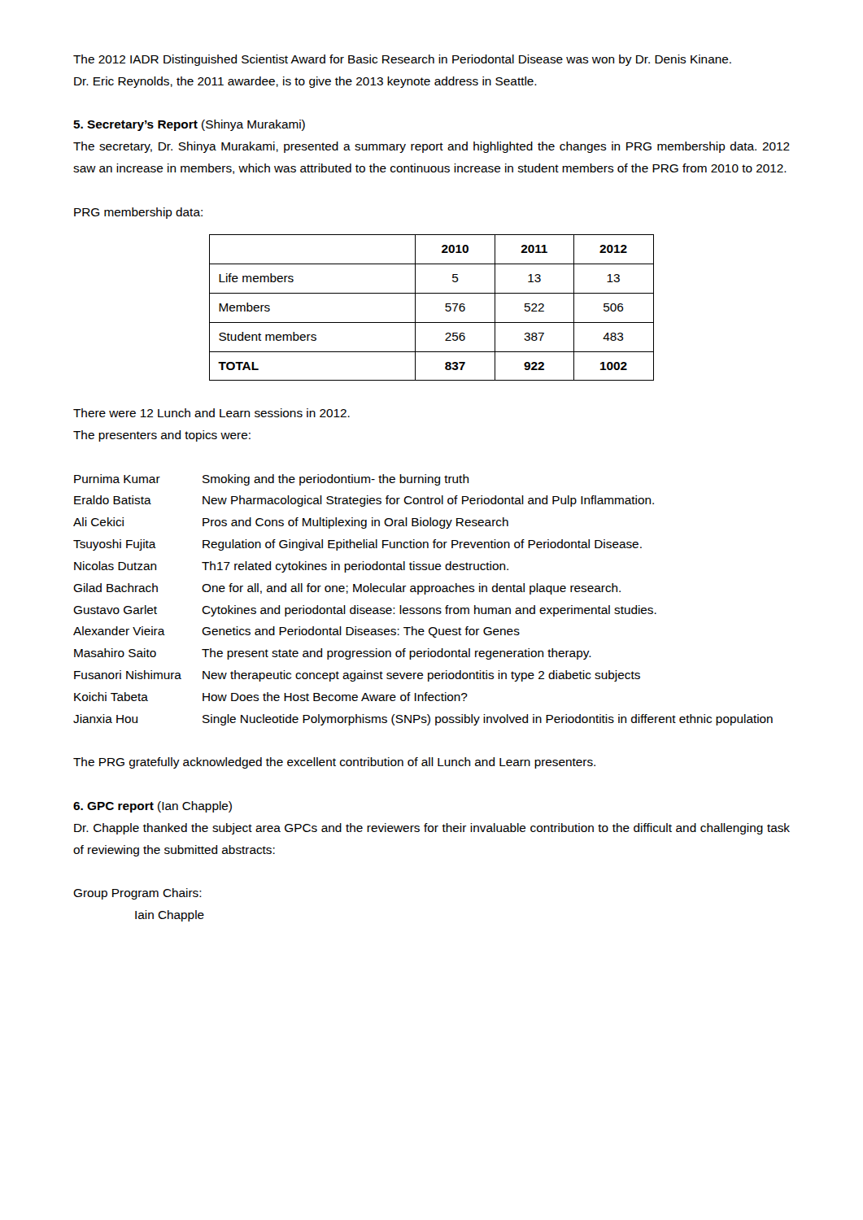The 2012 IADR Distinguished Scientist Award for Basic Research in Periodontal Disease was won by Dr. Denis Kinane.
Dr. Eric Reynolds, the 2011 awardee, is to give the 2013 keynote address in Seattle.
5. Secretary’s Report
(Shinya Murakami)
The secretary, Dr. Shinya Murakami, presented a summary report and highlighted the changes in PRG membership data. 2012 saw an increase in members, which was attributed to the continuous increase in student members of the PRG from 2010 to 2012.
PRG membership data:
| | 2010 | 2011 | 2012 |
| --- | --- | --- | --- |
| Life members | 5 | 13 | 13 |
| Members | 576 | 522 | 506 |
| Student members | 256 | 387 | 483 |
| TOTAL | 837 | 922 | 1002 |
There were 12 Lunch and Learn sessions in 2012.
The presenters and topics were:
| Purnima Kumar | Smoking and the periodontium- the burning truth |
| Eraldo Batista | New Pharmacological Strategies for Control of Periodontal and Pulp Inflammation. |
| Ali Cekici | Pros and Cons of Multiplexing in Oral Biology Research |
| Tsuyoshi Fujita | Regulation of Gingival Epithelial Function for Prevention of Periodontal Disease. |
| Nicolas Dutzan | Th17 related cytokines in periodontal tissue destruction. |
| Gilad Bachrach | One for all, and all for one; Molecular approaches in dental plaque research. |
| Gustavo Garlet | Cytokines and periodontal disease: lessons from human and experimental studies. |
| Alexander Vieira | Genetics and Periodontal Diseases: The Quest for Genes |
| Masahiro Saito | The present state and progression of periodontal regeneration therapy. |
| Fusanori Nishimura | New therapeutic concept against severe periodontitis in type 2 diabetic subjects |
| Koichi Tabeta | How Does the Host Become Aware of Infection? |
| Jianxia Hou | Single Nucleotide Polymorphisms (SNPs) possibly involved in Periodontitis in different ethnic population |
The PRG gratefully acknowledged the excellent contribution of all Lunch and Learn presenters.
6. GPC report
(Ian Chapple)
Dr. Chapple thanked the subject area GPCs and the reviewers for their invaluable contribution to the difficult and challenging task of reviewing the submitted abstracts:
Group Program Chairs:
Iain Chapple